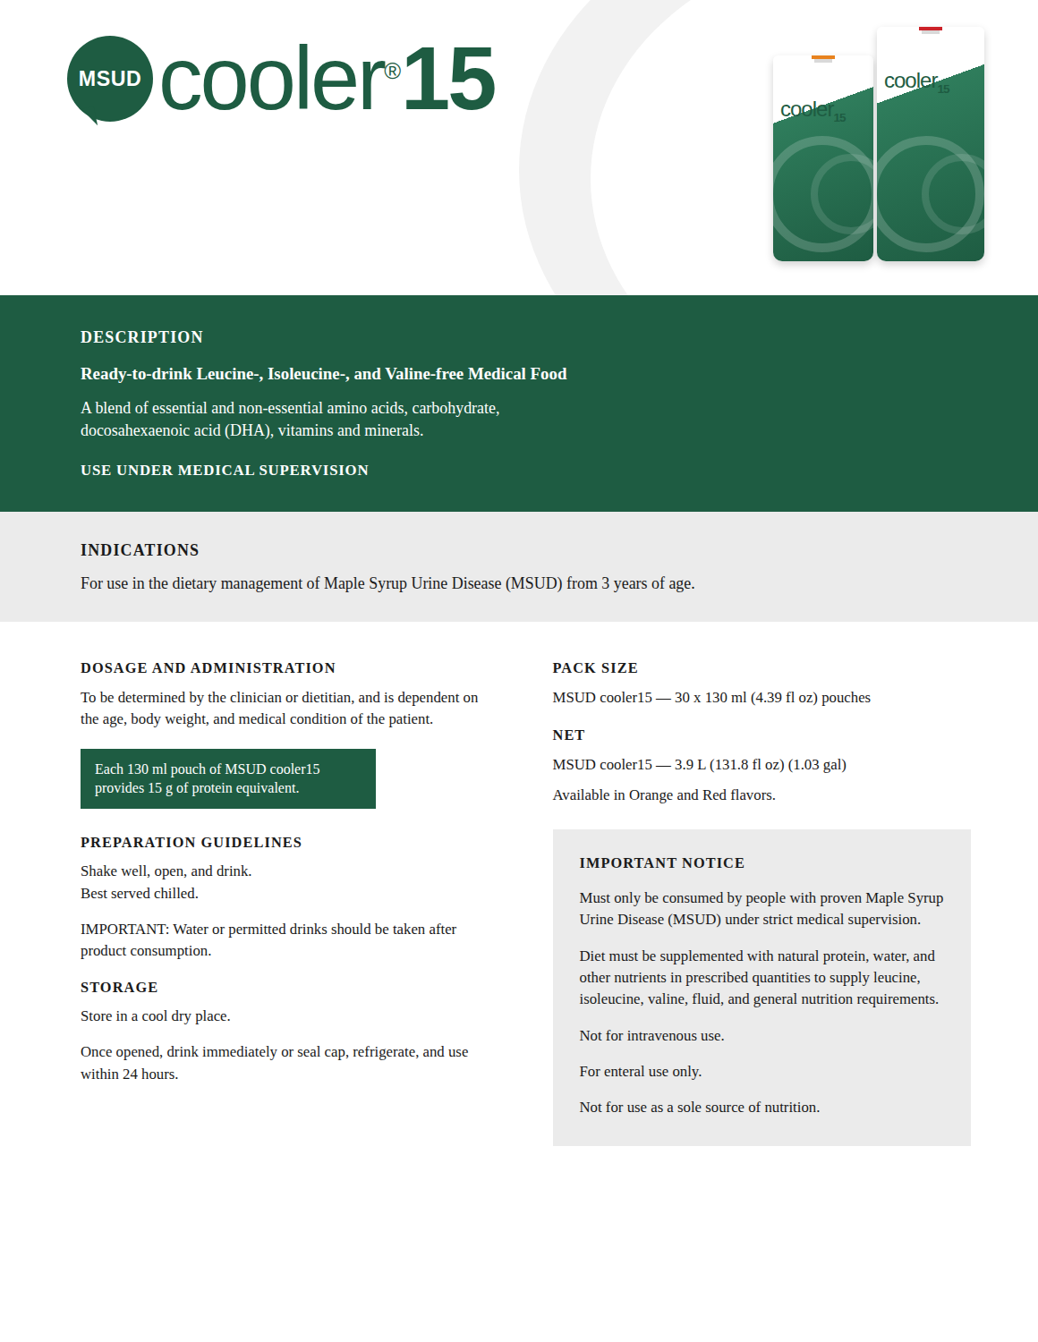MSUD
cooler®15
cooler15
cooler15
DESCRIPTION
Ready-to-drink Leucine-, Isoleucine-, and Valine-free Medical Food
A blend of essential and non-essential amino acids, carbohydrate, docosahexaenoic acid (DHA), vitamins and minerals.
USE UNDER MEDICAL SUPERVISION
INDICATIONS
For use in the dietary management of Maple Syrup Urine Disease (MSUD) from 3 years of age.
Dosage and Administration
To be determined by the clinician or dietitian, and is dependent on the age, body weight, and medical condition of the patient.
Each 130 ml pouch of MSUD cooler15 provides 15 g of protein equivalent.
Preparation Guidelines
Shake well, open, and drink.
Best served chilled.
IMPORTANT: Water or permitted drinks should be taken after product consumption.
Storage
Store in a cool dry place.
Once opened, drink immediately or seal cap, refrigerate, and use within 24 hours.
Pack Size
MSUD cooler15 — 30 x 130 ml (4.39 fl oz) pouches
Net
MSUD cooler15 — 3.9 L (131.8 fl oz) (1.03 gal)
Available in Orange and Red flavors.
Important Notice
Must only be consumed by people with proven Maple Syrup Urine Disease (MSUD) under strict medical supervision.
Diet must be supplemented with natural protein, water, and other nutrients in prescribed quantities to supply leucine, isoleucine, valine, fluid, and general nutrition requirements.
Not for intravenous use.
For enteral use only.
Not for use as a sole source of nutrition.